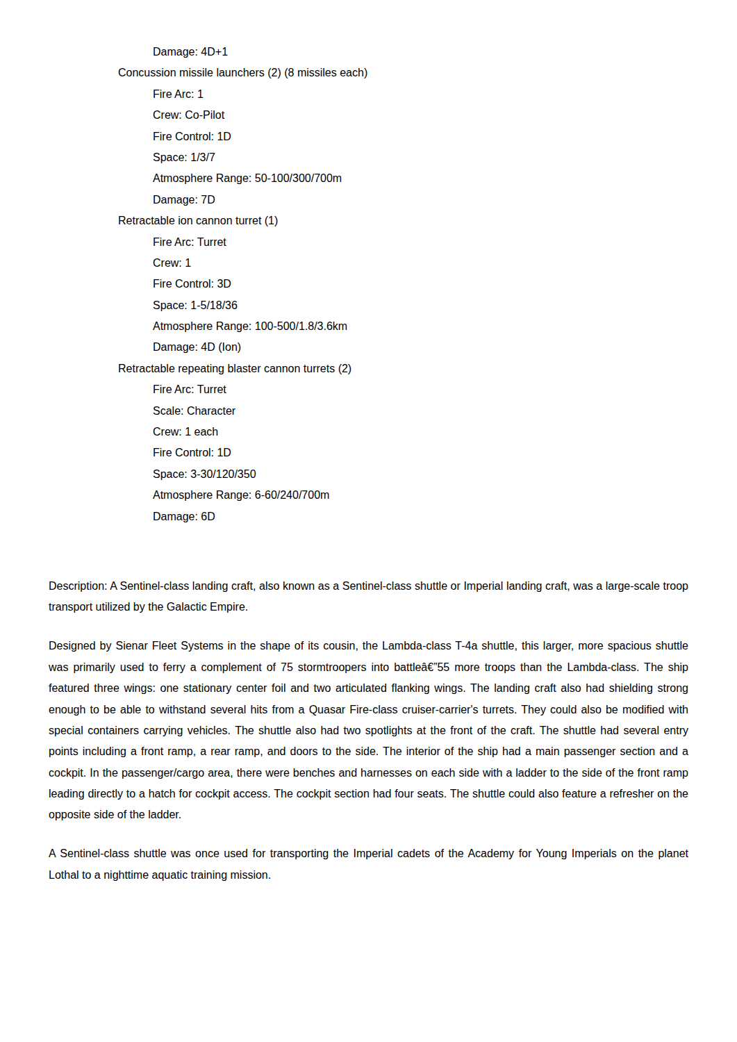Damage: 4D+1
Concussion missile launchers (2) (8 missiles each)
Fire Arc: 1
Crew: Co-Pilot
Fire Control: 1D
Space: 1/3/7
Atmosphere Range: 50-100/300/700m
Damage: 7D
Retractable ion cannon turret (1)
Fire Arc: Turret
Crew: 1
Fire Control: 3D
Space: 1-5/18/36
Atmosphere Range: 100-500/1.8/3.6km
Damage: 4D (Ion)
Retractable repeating blaster cannon turrets (2)
Fire Arc: Turret
Scale: Character
Crew: 1 each
Fire Control: 1D
Space: 3-30/120/350
Atmosphere Range: 6-60/240/700m
Damage: 6D
Description: A Sentinel-class landing craft, also known as a Sentinel-class shuttle or Imperial landing craft, was a large-scale troop transport utilized by the Galactic Empire.
Designed by Sienar Fleet Systems in the shape of its cousin, the Lambda-class T-4a shuttle, this larger, more spacious shuttle was primarily used to ferry a complement of 75 stormtroopers into battleâ€”55 more troops than the Lambda-class. The ship featured three wings: one stationary center foil and two articulated flanking wings. The landing craft also had shielding strong enough to be able to withstand several hits from a Quasar Fire-class cruiser-carrier's turrets. They could also be modified with special containers carrying vehicles. The shuttle also had two spotlights at the front of the craft. The shuttle had several entry points including a front ramp, a rear ramp, and doors to the side. The interior of the ship had a main passenger section and a cockpit. In the passenger/cargo area, there were benches and harnesses on each side with a ladder to the side of the front ramp leading directly to a hatch for cockpit access. The cockpit section had four seats. The shuttle could also feature a refresher on the opposite side of the ladder.
A Sentinel-class shuttle was once used for transporting the Imperial cadets of the Academy for Young Imperials on the planet Lothal to a nighttime aquatic training mission.